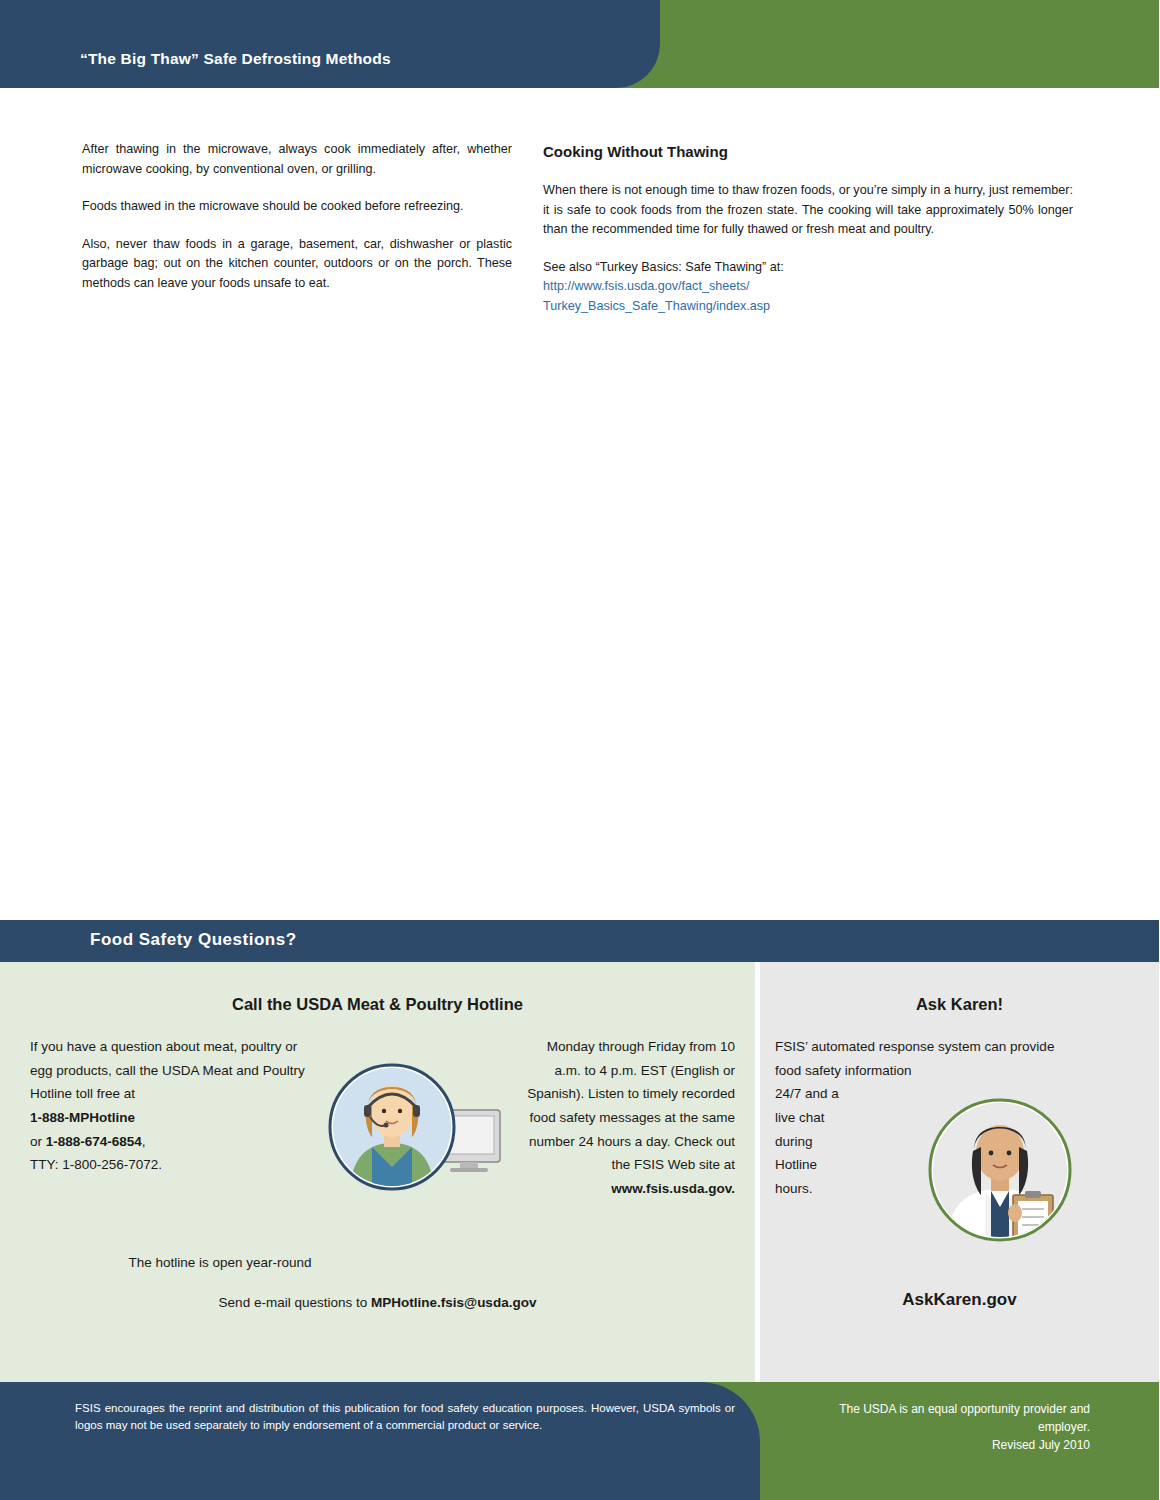“The Big Thaw” Safe Defrosting Methods
After thawing in the microwave, always cook immediately after, whether microwave cooking, by conventional oven, or grilling.
Foods thawed in the microwave should be cooked before refreezing.
Also, never thaw foods in a garage, basement, car, dishwasher or plastic garbage bag; out on the kitchen counter, outdoors or on the porch. These methods can leave your foods unsafe to eat.
Cooking Without Thawing
When there is not enough time to thaw frozen foods, or you’re simply in a hurry, just remember: it is safe to cook foods from the frozen state. The cooking will take approximately 50% longer than the recommended time for fully thawed or fresh meat and poultry.
See also “Turkey Basics: Safe Thawing” at:
http://www.fsis.usda.gov/fact_sheets/
Turkey_Basics_Safe_Thawing/index.asp
Food Safety Questions?
Call the USDA Meat & Poultry Hotline
If you have a question about meat, poultry or egg products, call the USDA Meat and Poultry Hotline toll free at
1-888-MPHotline
or 1-888-674-6854,
TTY: 1-800-256-7072.
Monday through Friday from 10 a.m. to 4 p.m. EST (English or Spanish). Listen to timely recorded food safety messages at the same number 24 hours a day. Check out the FSIS Web site at www.fsis.usda.gov.
The hotline is open year-round
Send e-mail questions to MPHotline.fsis@usda.gov
Ask Karen!
FSIS’ automated response system can provide food safety information
24/7 and a
live chat
during
Hotline
hours.
AskKaren.gov
FSIS encourages the reprint and distribution of this publication for food safety education purposes. However, USDA symbols or logos may not be used separately to imply endorsement of a commercial product or service.
The USDA is an equal opportunity provider and employer.
Revised July 2010